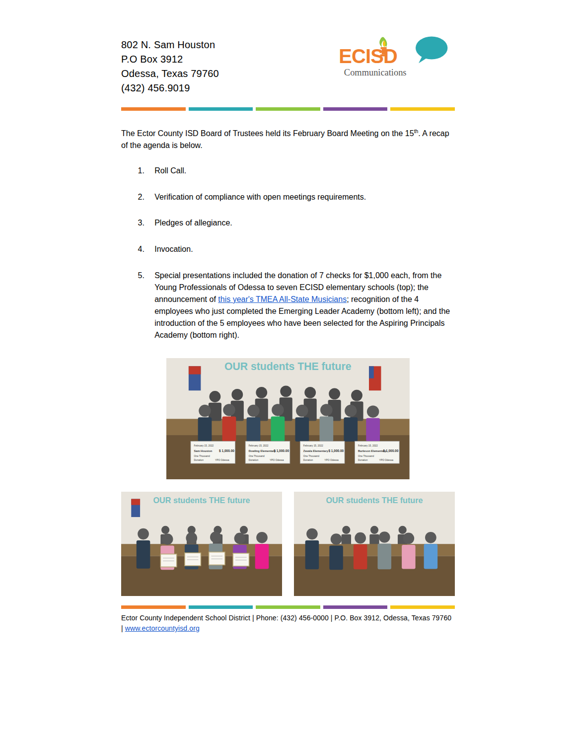802 N. Sam Houston
P.O Box 3912
Odessa, Texas 79760
(432) 456.9019
ECISD Communications
The Ector County ISD Board of Trustees held its February Board Meeting on the 15th. A recap of the agenda is below.
Roll Call.
Verification of compliance with open meetings requirements.
Pledges of allegiance.
Invocation.
Special presentations included the donation of 7 checks for $1,000 each, from the Young Professionals of Odessa to seven ECISD elementary schools (top); the announcement of this year's TMEA All-State Musicians; recognition of the 4 employees who just completed the Emerging Leader Academy (bottom left); and the introduction of the 5 employees who have been selected for the Aspiring Principals Academy (bottom right).
OUR students THE future February 15, 2022 Sam Houston $ 1,000.00 One Thousand Donation YPO Odessa February 15, 2022 Dowling Elementary $ 1,000.00 One Thousand Donation YPO Odessa February 15, 2022 Zavala Elementary $ 1,000.00 One Thousand Donation YPO Odessa February 15, 2022 Burleson Elementary $ 1,000.00 One Thousand Donation YPO Odessa
OUR students THE future OUR students THE future
Ector County Independent School District | Phone: (432) 456-0000 | P.O. Box 3912, Odessa, Texas 79760 | www.ectorcountyisd.org